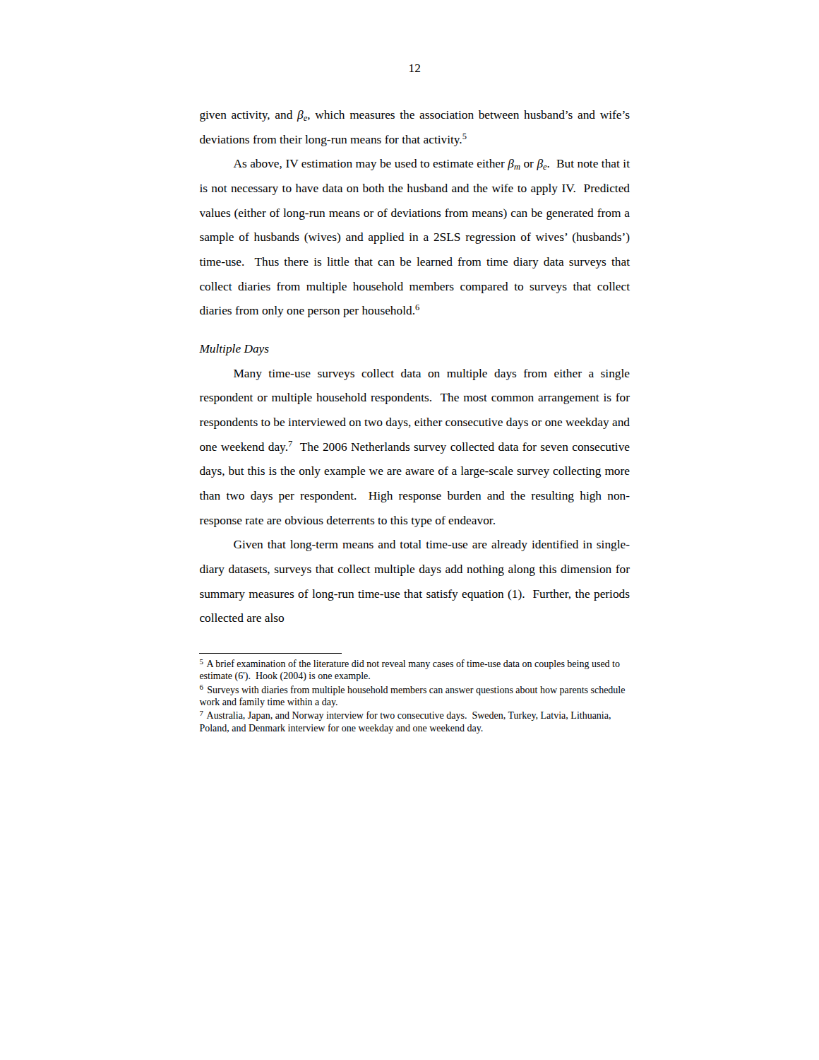12
given activity, and βe, which measures the association between husband’s and wife’s deviations from their long-run means for that activity.5
As above, IV estimation may be used to estimate either βm or βe. But note that it is not necessary to have data on both the husband and the wife to apply IV. Predicted values (either of long-run means or of deviations from means) can be generated from a sample of husbands (wives) and applied in a 2SLS regression of wives’ (husbands’) time-use. Thus there is little that can be learned from time diary data surveys that collect diaries from multiple household members compared to surveys that collect diaries from only one person per household.6
Multiple Days
Many time-use surveys collect data on multiple days from either a single respondent or multiple household respondents. The most common arrangement is for respondents to be interviewed on two days, either consecutive days or one weekday and one weekend day.7 The 2006 Netherlands survey collected data for seven consecutive days, but this is the only example we are aware of a large-scale survey collecting more than two days per respondent. High response burden and the resulting high non-response rate are obvious deterrents to this type of endeavor.
Given that long-term means and total time-use are already identified in single-diary datasets, surveys that collect multiple days add nothing along this dimension for summary measures of long-run time-use that satisfy equation (1). Further, the periods collected are also
5 A brief examination of the literature did not reveal many cases of time-use data on couples being used to estimate (6'). Hook (2004) is one example.
6 Surveys with diaries from multiple household members can answer questions about how parents schedule work and family time within a day.
7 Australia, Japan, and Norway interview for two consecutive days. Sweden, Turkey, Latvia, Lithuania, Poland, and Denmark interview for one weekday and one weekend day.